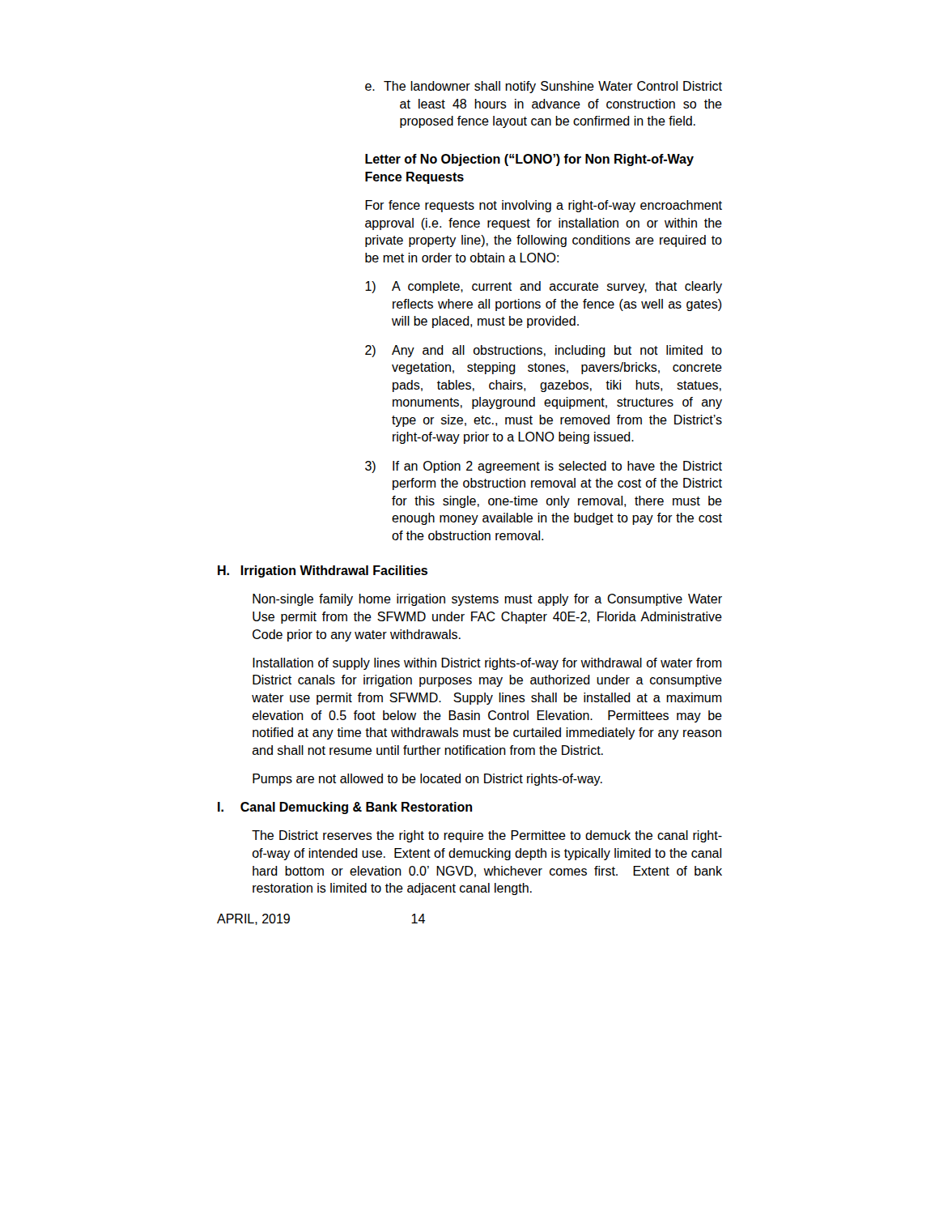e. The landowner shall notify Sunshine Water Control District at least 48 hours in advance of construction so the proposed fence layout can be confirmed in the field.
Letter of No Objection (“LONO’) for Non Right-of-Way Fence Requests
For fence requests not involving a right-of-way encroachment approval (i.e. fence request for installation on or within the private property line), the following conditions are required to be met in order to obtain a LONO:
1) A complete, current and accurate survey, that clearly reflects where all portions of the fence (as well as gates) will be placed, must be provided.
2) Any and all obstructions, including but not limited to vegetation, stepping stones, pavers/bricks, concrete pads, tables, chairs, gazebos, tiki huts, statues, monuments, playground equipment, structures of any type or size, etc., must be removed from the District’s right-of-way prior to a LONO being issued.
3) If an Option 2 agreement is selected to have the District perform the obstruction removal at the cost of the District for this single, one-time only removal, there must be enough money available in the budget to pay for the cost of the obstruction removal.
H. Irrigation Withdrawal Facilities
Non-single family home irrigation systems must apply for a Consumptive Water Use permit from the SFWMD under FAC Chapter 40E-2, Florida Administrative Code prior to any water withdrawals.
Installation of supply lines within District rights-of-way for withdrawal of water from District canals for irrigation purposes may be authorized under a consumptive water use permit from SFWMD. Supply lines shall be installed at a maximum elevation of 0.5 foot below the Basin Control Elevation. Permittees may be notified at any time that withdrawals must be curtailed immediately for any reason and shall not resume until further notification from the District.
Pumps are not allowed to be located on District rights-of-way.
I. Canal Demucking & Bank Restoration
The District reserves the right to require the Permittee to demuck the canal right-of-way of intended use. Extent of demucking depth is typically limited to the canal hard bottom or elevation 0.0’ NGVD, whichever comes first. Extent of bank restoration is limited to the adjacent canal length.
APRIL, 201914